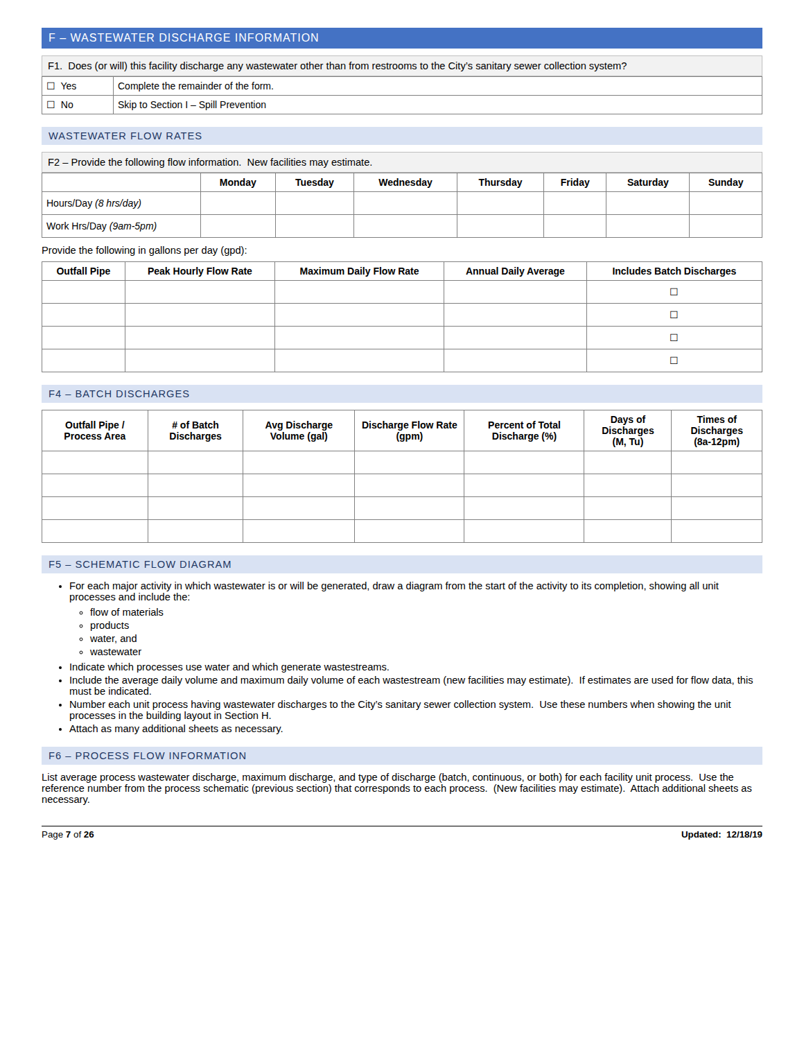F – WASTEWATER DISCHARGE INFORMATION
F1. Does (or will) this facility discharge any wastewater other than from restrooms to the City’s sanitary sewer collection system?
| ☐ Yes | Complete the remainder of the form. |
| ☐ No | Skip to Section I – Spill Prevention |
WASTEWATER FLOW RATES
F2 – Provide the following flow information. New facilities may estimate.
| | Monday | Tuesday | Wednesday | Thursday | Friday | Saturday | Sunday |
| --- | --- | --- | --- | --- | --- | --- | --- |
| Hours/Day (8 hrs/day) | | | | | | | |
| Work Hrs/Day (9am-5pm) | | | | | | | |
Provide the following in gallons per day (gpd):
| Outfall Pipe | Peak Hourly Flow Rate | Maximum Daily Flow Rate | Annual Daily Average | Includes Batch Discharges |
| --- | --- | --- | --- | --- |
| | | | | ☐ |
| | | | | ☐ |
| | | | | ☐ |
| | | | | ☐ |
F4 – BATCH DISCHARGES
| Outfall Pipe / Process Area | # of Batch Discharges | Avg Discharge Volume (gal) | Discharge Flow Rate (gpm) | Percent of Total Discharge (%) | Days of Discharges (M, Tu) | Times of Discharges (8a-12pm) |
| --- | --- | --- | --- | --- | --- | --- |
F5 – SCHEMATIC FLOW DIAGRAM
For each major activity in which wastewater is or will be generated, draw a diagram from the start of the activity to its completion, showing all unit processes and include the:
flow of materials
products
water, and
wastewater
Indicate which processes use water and which generate wastestreams.
Include the average daily volume and maximum daily volume of each wastestream (new facilities may estimate). If estimates are used for flow data, this must be indicated.
Number each unit process having wastewater discharges to the City’s sanitary sewer collection system. Use these numbers when showing the unit processes in the building layout in Section H.
Attach as many additional sheets as necessary.
F6 – PROCESS FLOW INFORMATION
List average process wastewater discharge, maximum discharge, and type of discharge (batch, continuous, or both) for each facility unit process. Use the reference number from the process schematic (previous section) that corresponds to each process. (New facilities may estimate). Attach additional sheets as necessary.
Page 7 of 26 Updated: 12/18/19